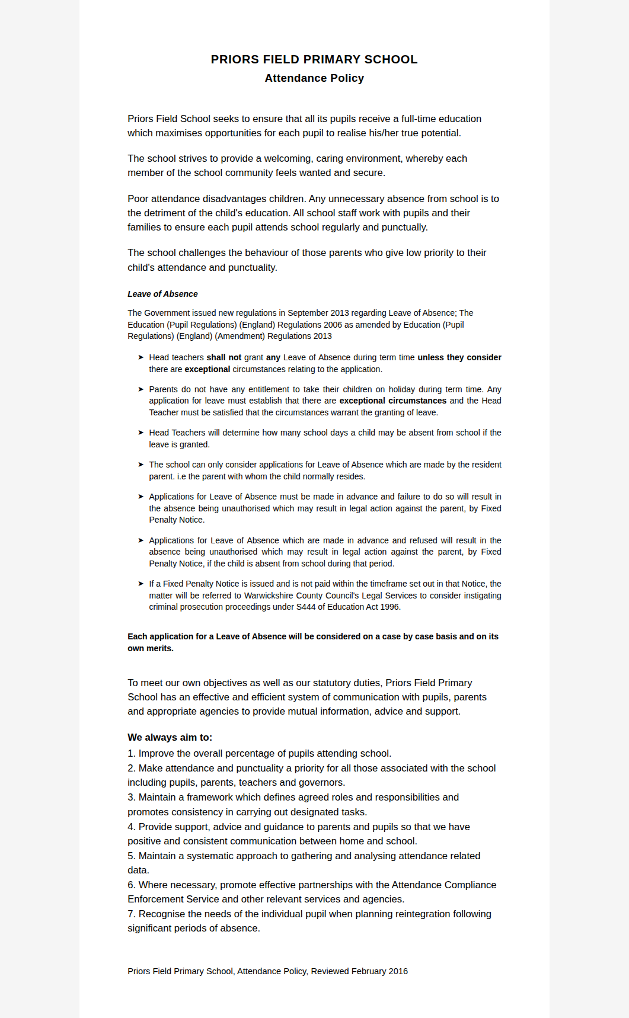PRIORS FIELD PRIMARY SCHOOL
Attendance Policy
Priors Field School seeks to ensure that all its pupils receive a full-time education which maximises opportunities for each pupil to realise his/her true potential.
The school strives to provide a welcoming, caring environment, whereby each member of the school community feels wanted and secure.
Poor attendance disadvantages children. Any unnecessary absence from school is to the detriment of the child's education. All school staff work with pupils and their families to ensure each pupil attends school regularly and punctually.
The school challenges the behaviour of those parents who give low priority to their child's attendance and punctuality.
Leave of Absence
The Government issued new regulations in September 2013 regarding Leave of Absence; The Education (Pupil Regulations) (England) Regulations 2006 as amended by Education (Pupil Regulations) (England) (Amendment) Regulations 2013
Head teachers shall not grant any Leave of Absence during term time unless they consider there are exceptional circumstances relating to the application.
Parents do not have any entitlement to take their children on holiday during term time. Any application for leave must establish that there are exceptional circumstances and the Head Teacher must be satisfied that the circumstances warrant the granting of leave.
Head Teachers will determine how many school days a child may be absent from school if the leave is granted.
The school can only consider applications for Leave of Absence which are made by the resident parent. i.e the parent with whom the child normally resides.
Applications for Leave of Absence must be made in advance and failure to do so will result in the absence being unauthorised which may result in legal action against the parent, by Fixed Penalty Notice.
Applications for Leave of Absence which are made in advance and refused will result in the absence being unauthorised which may result in legal action against the parent, by Fixed Penalty Notice, if the child is absent from school during that period.
If a Fixed Penalty Notice is issued and is not paid within the timeframe set out in that Notice, the matter will be referred to Warwickshire County Council's Legal Services to consider instigating criminal prosecution proceedings under S444 of Education Act 1996.
Each application for a Leave of Absence will be considered on a case by case basis and on its own merits.
To meet our own objectives as well as our statutory duties, Priors Field Primary School has an effective and efficient system of communication with pupils, parents and appropriate agencies to provide mutual information, advice and support.
We always aim to:
Improve the overall percentage of pupils attending school.
Make attendance and punctuality a priority for all those associated with the school including pupils, parents, teachers and governors.
Maintain a framework which defines agreed roles and responsibilities and promotes consistency in carrying out designated tasks.
Provide support, advice and guidance to parents and pupils so that we have positive and consistent communication between home and school.
Maintain a systematic approach to gathering and analysing attendance related data.
Where necessary, promote effective partnerships with the Attendance Compliance Enforcement Service and other relevant services and agencies.
Recognise the needs of the individual pupil when planning reintegration following significant periods of absence.
Priors Field Primary School, Attendance Policy, Reviewed February 2016